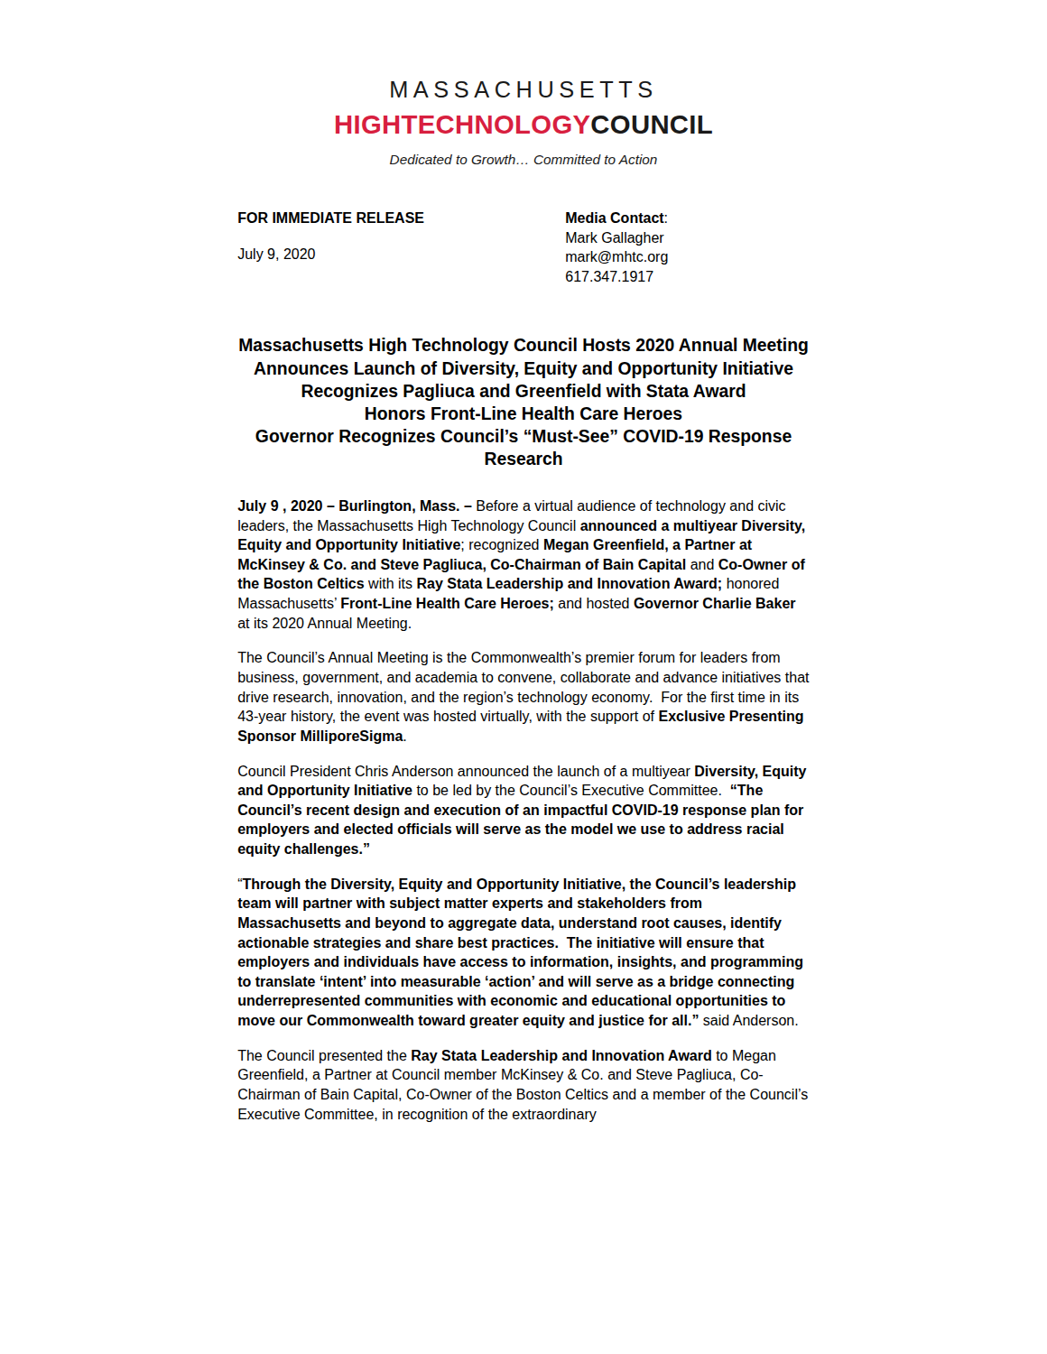MASSACHUSETTS
HIGHTECHNOLOGYCOUNCIL
Dedicated to Growth… Committed to Action
| FOR IMMEDIATE RELEASE July 9, 2020 | Media Contact : Mark Gallagher mark@mhtc.org 617.347.1917 |
Massachusetts High Technology Council Hosts 2020 Annual Meeting Announces Launch of Diversity, Equity and Opportunity Initiative Recognizes Pagliuca and Greenfield with Stata Award Honors Front-Line Health Care Heroes Governor Recognizes Council’s “Must-See” COVID-19 Response Research
July 9 , 2020 – Burlington, Mass. – Before a virtual audience of technology and civic leaders, the Massachusetts High Technology Council announced a multiyear Diversity, Equity and Opportunity Initiative; recognized Megan Greenfield, a Partner at McKinsey & Co. and Steve Pagliuca, Co-Chairman of Bain Capital and Co-Owner of the Boston Celtics with its Ray Stata Leadership and Innovation Award; honored Massachusetts’ Front-Line Health Care Heroes; and hosted Governor Charlie Baker at its 2020 Annual Meeting.
The Council’s Annual Meeting is the Commonwealth’s premier forum for leaders from business, government, and academia to convene, collaborate and advance initiatives that drive research, innovation, and the region’s technology economy. For the first time in its 43-year history, the event was hosted virtually, with the support of Exclusive Presenting Sponsor MilliporeSigma.
Council President Chris Anderson announced the launch of a multiyear Diversity, Equity and Opportunity Initiative to be led by the Council’s Executive Committee. “The Council’s recent design and execution of an impactful COVID-19 response plan for employers and elected officials will serve as the model we use to address racial equity challenges.”
“Through the Diversity, Equity and Opportunity Initiative, the Council’s leadership team will partner with subject matter experts and stakeholders from Massachusetts and beyond to aggregate data, understand root causes, identify actionable strategies and share best practices. The initiative will ensure that employers and individuals have access to information, insights, and programming to translate ‘intent’ into measurable ‘action’ and will serve as a bridge connecting underrepresented communities with economic and educational opportunities to move our Commonwealth toward greater equity and justice for all.” said Anderson.
The Council presented the Ray Stata Leadership and Innovation Award to Megan Greenfield, a Partner at Council member McKinsey & Co. and Steve Pagliuca, Co-Chairman of Bain Capital, Co-Owner of the Boston Celtics and a member of the Council’s Executive Committee, in recognition of the extraordinary